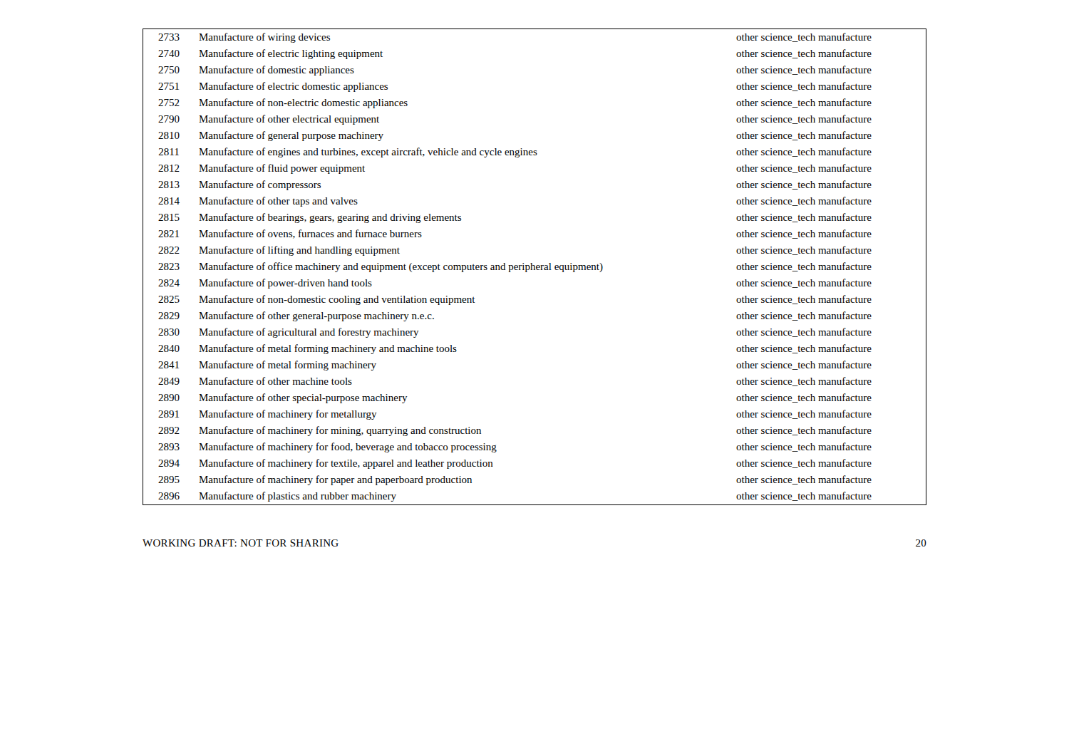| 2733 | Manufacture of wiring devices | other science_tech manufacture |
| 2740 | Manufacture of electric lighting equipment | other science_tech manufacture |
| 2750 | Manufacture of domestic appliances | other science_tech manufacture |
| 2751 | Manufacture of electric domestic appliances | other science_tech manufacture |
| 2752 | Manufacture of non-electric domestic appliances | other science_tech manufacture |
| 2790 | Manufacture of other electrical equipment | other science_tech manufacture |
| 2810 | Manufacture of general purpose machinery | other science_tech manufacture |
| 2811 | Manufacture of engines and turbines, except aircraft, vehicle and cycle engines | other science_tech manufacture |
| 2812 | Manufacture of fluid power equipment | other science_tech manufacture |
| 2813 | Manufacture of compressors | other science_tech manufacture |
| 2814 | Manufacture of other taps and valves | other science_tech manufacture |
| 2815 | Manufacture of bearings, gears, gearing and driving elements | other science_tech manufacture |
| 2821 | Manufacture of ovens, furnaces and furnace burners | other science_tech manufacture |
| 2822 | Manufacture of lifting and handling equipment | other science_tech manufacture |
| 2823 | Manufacture of office machinery and equipment (except computers and peripheral equipment) | other science_tech manufacture |
| 2824 | Manufacture of power-driven hand tools | other science_tech manufacture |
| 2825 | Manufacture of non-domestic cooling and ventilation equipment | other science_tech manufacture |
| 2829 | Manufacture of other general-purpose machinery n.e.c. | other science_tech manufacture |
| 2830 | Manufacture of agricultural and forestry machinery | other science_tech manufacture |
| 2840 | Manufacture of metal forming machinery and machine tools | other science_tech manufacture |
| 2841 | Manufacture of metal forming machinery | other science_tech manufacture |
| 2849 | Manufacture of other machine tools | other science_tech manufacture |
| 2890 | Manufacture of other special-purpose machinery | other science_tech manufacture |
| 2891 | Manufacture of machinery for metallurgy | other science_tech manufacture |
| 2892 | Manufacture of machinery for mining, quarrying and construction | other science_tech manufacture |
| 2893 | Manufacture of machinery for food, beverage and tobacco processing | other science_tech manufacture |
| 2894 | Manufacture of machinery for textile, apparel and leather production | other science_tech manufacture |
| 2895 | Manufacture of machinery for paper and paperboard production | other science_tech manufacture |
| 2896 | Manufacture of plastics and rubber machinery | other science_tech manufacture |
Working draft: not for sharing 20